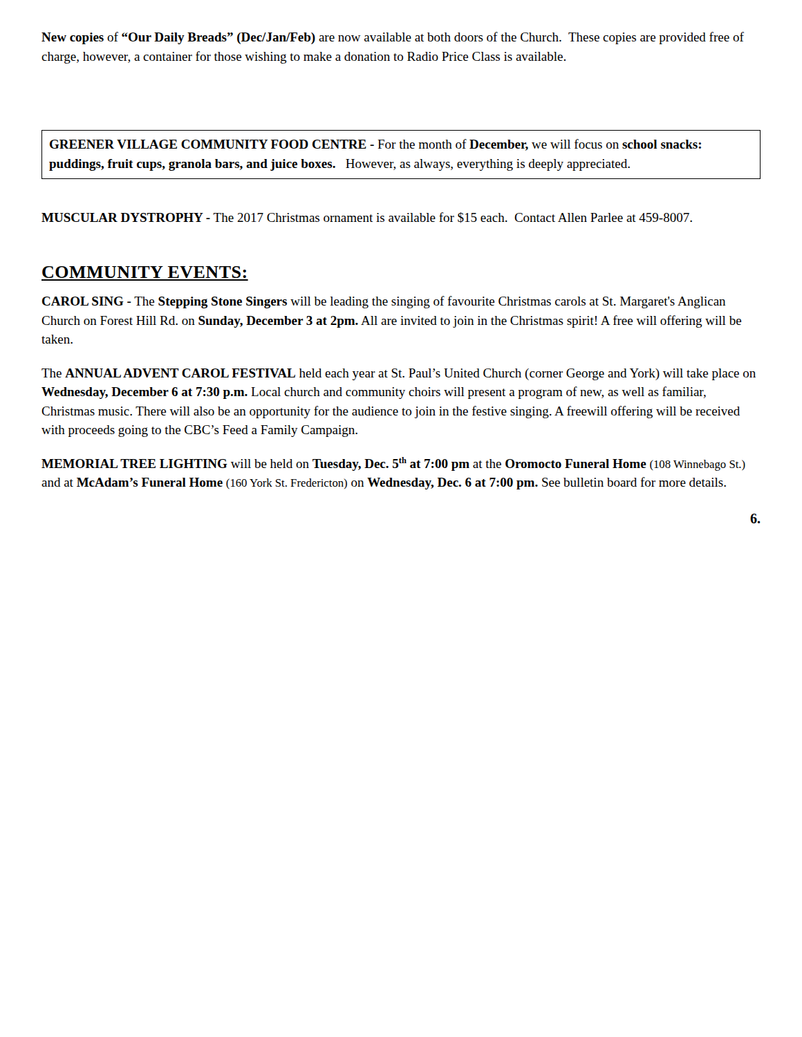New copies of “Our Daily Breads” (Dec/Jan/Feb) are now available at both doors of the Church. These copies are provided free of charge, however, a container for those wishing to make a donation to Radio Price Class is available.
GREENER VILLAGE COMMUNITY FOOD CENTRE - For the month of December, we will focus on school snacks: puddings, fruit cups, granola bars, and juice boxes. However, as always, everything is deeply appreciated.
MUSCULAR DYSTROPHY - The 2017 Christmas ornament is available for $15 each. Contact Allen Parlee at 459-8007.
COMMUNITY EVENTS:
CAROL SING - The Stepping Stone Singers will be leading the singing of favourite Christmas carols at St. Margaret's Anglican Church on Forest Hill Rd. on Sunday, December 3 at 2pm. All are invited to join in the Christmas spirit! A free will offering will be taken.
The ANNUAL ADVENT CAROL FESTIVAL held each year at St. Paul’s United Church (corner George and York) will take place on Wednesday, December 6 at 7:30 p.m. Local church and community choirs will present a program of new, as well as familiar, Christmas music. There will also be an opportunity for the audience to join in the festive singing. A freewill offering will be received with proceeds going to the CBC’s Feed a Family Campaign.
MEMORIAL TREE LIGHTING will be held on Tuesday, Dec. 5th at 7:00 pm at the Oromocto Funeral Home (108 Winnebago St.) and at McAdam’s Funeral Home (160 York St. Fredericton) on Wednesday, Dec. 6 at 7:00 pm. See bulletin board for more details.
6.